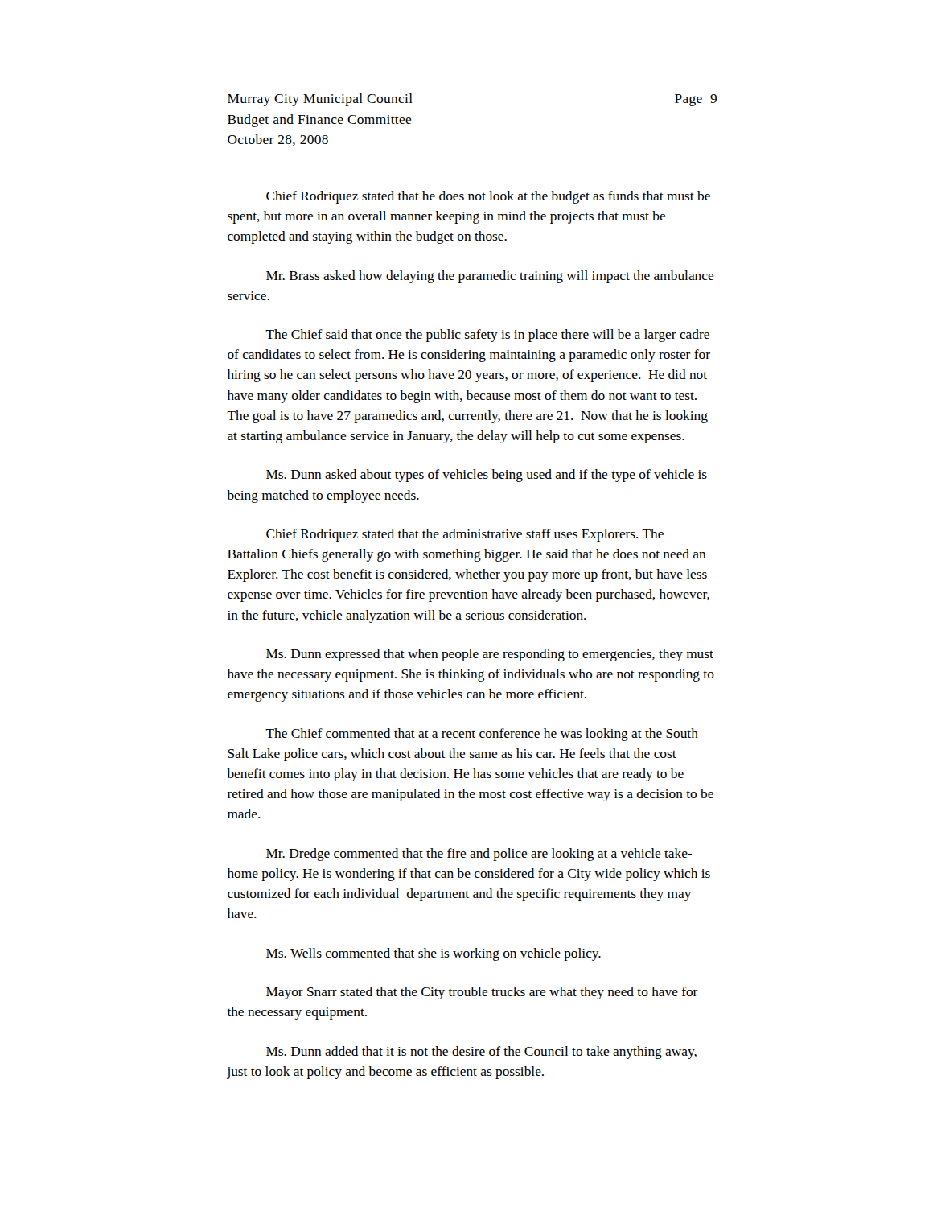Murray City Municipal Council
Budget and Finance Committee
October 28, 2008
Page 9
Chief Rodriquez stated that he does not look at the budget as funds that must be spent, but more in an overall manner keeping in mind the projects that must be completed and staying within the budget on those.
Mr. Brass asked how delaying the paramedic training will impact the ambulance service.
The Chief said that once the public safety is in place there will be a larger cadre of candidates to select from. He is considering maintaining a paramedic only roster for hiring so he can select persons who have 20 years, or more, of experience. He did not have many older candidates to begin with, because most of them do not want to test. The goal is to have 27 paramedics and, currently, there are 21. Now that he is looking at starting ambulance service in January, the delay will help to cut some expenses.
Ms. Dunn asked about types of vehicles being used and if the type of vehicle is being matched to employee needs.
Chief Rodriquez stated that the administrative staff uses Explorers. The Battalion Chiefs generally go with something bigger. He said that he does not need an Explorer. The cost benefit is considered, whether you pay more up front, but have less expense over time. Vehicles for fire prevention have already been purchased, however, in the future, vehicle analyzation will be a serious consideration.
Ms. Dunn expressed that when people are responding to emergencies, they must have the necessary equipment. She is thinking of individuals who are not responding to emergency situations and if those vehicles can be more efficient.
The Chief commented that at a recent conference he was looking at the South Salt Lake police cars, which cost about the same as his car. He feels that the cost benefit comes into play in that decision. He has some vehicles that are ready to be retired and how those are manipulated in the most cost effective way is a decision to be made.
Mr. Dredge commented that the fire and police are looking at a vehicle take-home policy. He is wondering if that can be considered for a City wide policy which is customized for each individual department and the specific requirements they may have.
Ms. Wells commented that she is working on vehicle policy.
Mayor Snarr stated that the City trouble trucks are what they need to have for the necessary equipment.
Ms. Dunn added that it is not the desire of the Council to take anything away, just to look at policy and become as efficient as possible.